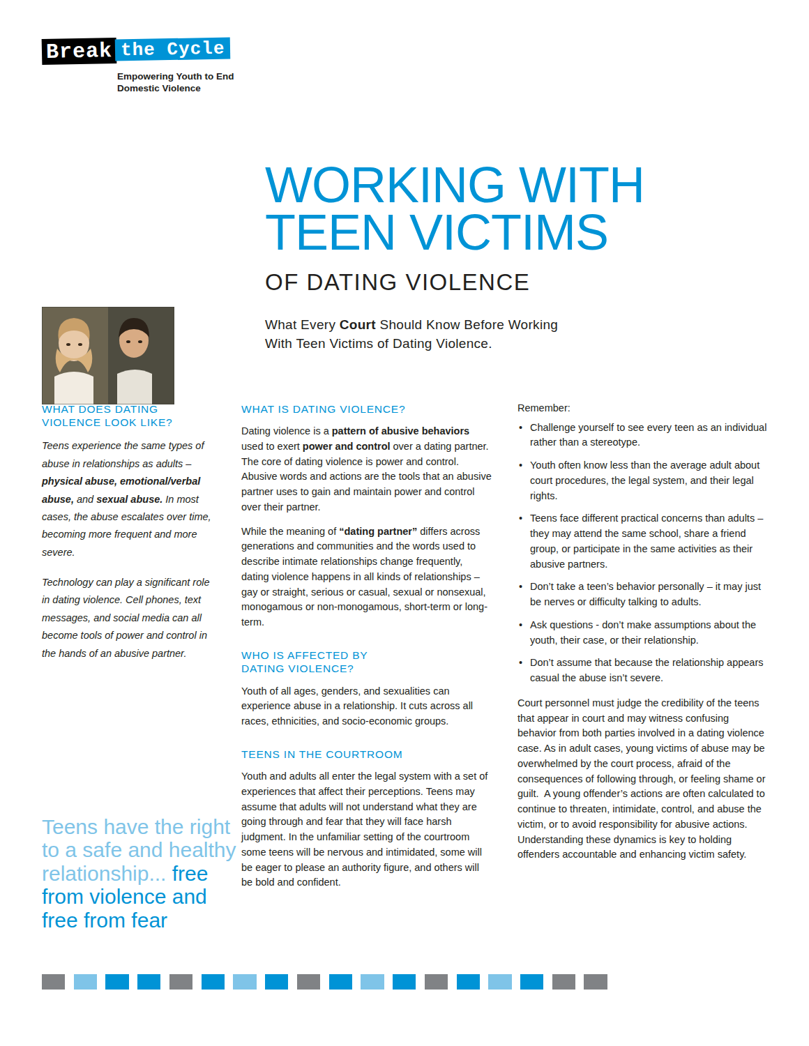Break the Cycle
Empowering Youth to End
Domestic Violence
Working with
teen victims
of Dating Violence
What Every Court Should Know Before Working
With Teen Victims of Dating Violence.
What does dating
violence look like?
Teens experience the same types of abuse in relationships as adults – physical abuse, emotional/verbal abuse, and sexual abuse. In most cases, the abuse escalates over time, becoming more frequent and more severe.
Technology can play a significant role in dating violence. Cell phones, text messages, and social media can all become tools of power and control in the hands of an abusive partner.
Teens have the right to a safe and healthy relationship... free from violence and free from fear
What is dating violence?
Dating violence is a pattern of abusive behaviors used to exert power and control over a dating partner. The core of dating violence is power and control. Abusive words and actions are the tools that an abusive partner uses to gain and maintain power and control over their partner.
While the meaning of “dating partner” differs across generations and communities and the words used to describe intimate relationships change frequently, dating violence happens in all kinds of relationships – gay or straight, serious or casual, sexual or nonsexual, monogamous or non-monogamous, short-term or long-term.
Who is affected by
dating violence?
Youth of all ages, genders, and sexualities can experience abuse in a relationship. It cuts across all races, ethnicities, and socio-economic groups.
Teens in the courtroom
Youth and adults all enter the legal system with a set of experiences that affect their perceptions. Teens may assume that adults will not understand what they are going through and fear that they will face harsh judgment. In the unfamiliar setting of the courtroom some teens will be nervous and intimidated, some will be eager to please an authority figure, and others will be bold and confident.
Remember:
Challenge yourself to see every teen as an individual rather than a stereotype.
Youth often know less than the average adult about court procedures, the legal system, and their legal rights.
Teens face different practical concerns than adults – they may attend the same school, share a friend group, or participate in the same activities as their abusive partners.
Don’t take a teen’s behavior personally – it may just be nerves or difficulty talking to adults.
Ask questions - don’t make assumptions about the youth, their case, or their relationship.
Don’t assume that because the relationship appears casual the abuse isn’t severe.
Court personnel must judge the credibility of the teens that appear in court and may witness confusing behavior from both parties involved in a dating violence case. As in adult cases, young victims of abuse may be overwhelmed by the court process, afraid of the consequences of following through, or feeling shame or guilt. A young offender’s actions are often calculated to continue to threaten, intimidate, control, and abuse the victim, or to avoid responsibility for abusive actions. Understanding these dynamics is key to holding offenders accountable and enhancing victim safety.